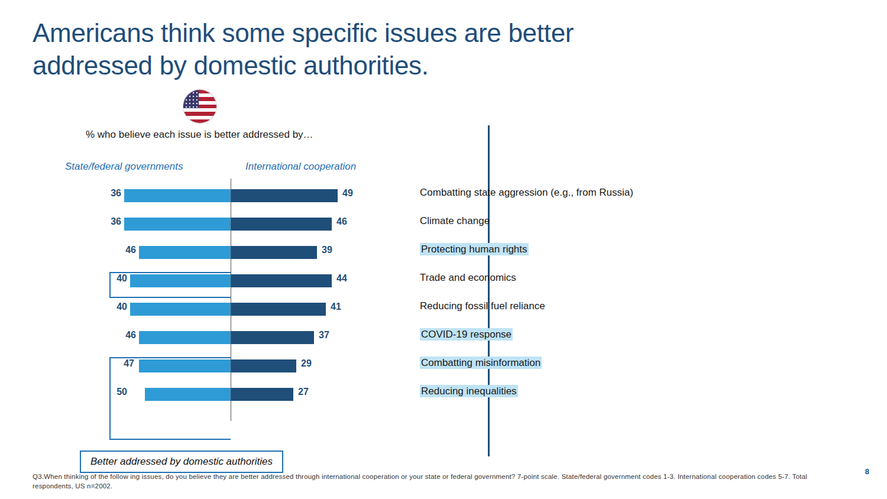Americans think some specific issues are better
addressed by domestic authorities.
% who believe each issue is better addressed by…
State/federal governments
International cooperation
36
49
Combatting state aggression (e.g., from Russia)
36
46
Climate change
46
39
Protecting human rights
40
44
Trade and economics
40
41
Reducing fossil fuel reliance
46
37
COVID-19 response
47
29
Combatting misinformation
50
27
Reducing inequalities
Better addressed by domestic authorities
Q3.When thinking of the follow ing issues, do you believe they are better addressed through international cooperation or your state or federal government? 7-point scale. State/federal government codes 1-3. International cooperation codes 5-7. Total respondents, US n=2002.
8